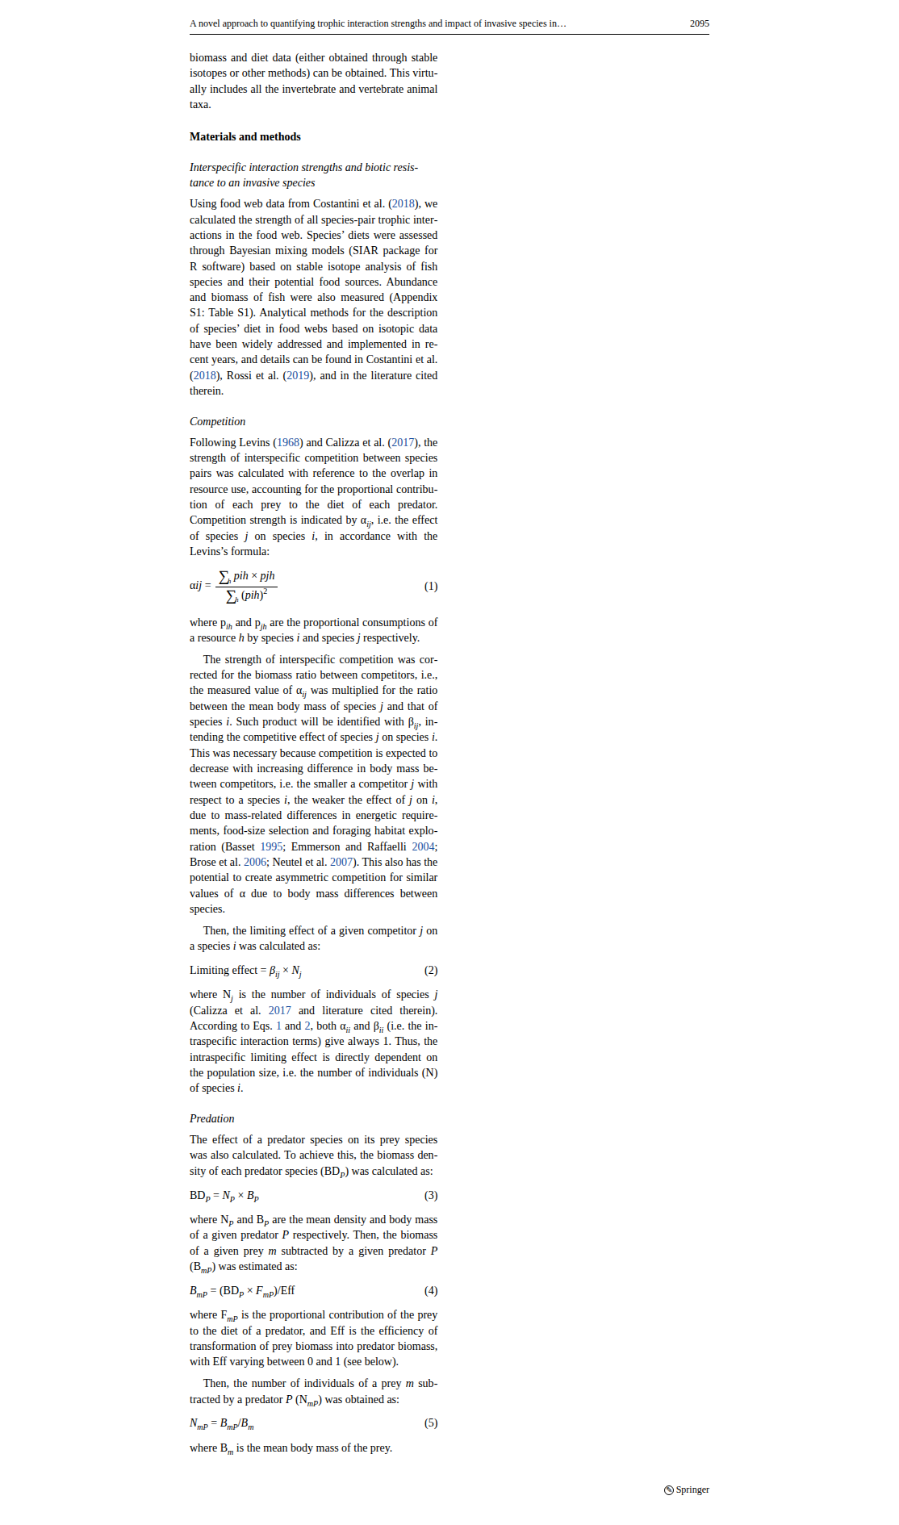A novel approach to quantifying trophic interaction strengths and impact of invasive species in… 2095
biomass and diet data (either obtained through stable isotopes or other methods) can be obtained. This virtually includes all the invertebrate and vertebrate animal taxa.
Materials and methods
Interspecific interaction strengths and biotic resistance to an invasive species
Using food web data from Costantini et al. (2018), we calculated the strength of all species-pair trophic interactions in the food web. Species’ diets were assessed through Bayesian mixing models (SIAR package for R software) based on stable isotope analysis of fish species and their potential food sources. Abundance and biomass of fish were also measured (Appendix S1: Table S1). Analytical methods for the description of species’ diet in food webs based on isotopic data have been widely addressed and implemented in recent years, and details can be found in Costantini et al. (2018), Rossi et al. (2019), and in the literature cited therein.
Competition
Following Levins (1968) and Calizza et al. (2017), the strength of interspecific competition between species pairs was calculated with reference to the overlap in resource use, accounting for the proportional contribution of each prey to the diet of each predator. Competition strength is indicated by αij, i.e. the effect of species j on species i, in accordance with the Levins’s formula:
αij = ∑h pih × pjh ∑h (pih)2 (1)
where pih and pjh are the proportional consumptions of a resource h by species i and species j respectively.
The strength of interspecific competition was corrected for the biomass ratio between competitors, i.e., the measured value of αij was multiplied for the ratio between the mean body mass of species j and that of species i. Such product will be identified with βij, intending the competitive effect of species j on species i. This was necessary because competition is expected to decrease with increasing difference in body mass between competitors, i.e. the smaller a competitor j with respect to a species i, the weaker the effect of j on i, due to mass-related differences in energetic requirements, food-size selection and foraging habitat exploration (Basset 1995; Emmerson and Raffaelli 2004; Brose et al. 2006; Neutel et al. 2007). This also has the potential to create asymmetric competition for similar values of α due to body mass differences between species.
Then, the limiting effect of a given competitor j on a species i was calculated as:
Limiting effect = βij × Nj (2)
where Nj is the number of individuals of species j (Calizza et al. 2017 and literature cited therein). According to Eqs. 1 and 2, both αii and βii (i.e. the intraspecific interaction terms) give always 1. Thus, the intraspecific limiting effect is directly dependent on the population size, i.e. the number of individuals (N) of species i.
Predation
The effect of a predator species on its prey species was also calculated. To achieve this, the biomass density of each predator species (BDP) was calculated as:
BDP = NP × BP (3)
where NP and BP are the mean density and body mass of a given predator P respectively. Then, the biomass of a given prey m subtracted by a given predator P (BmP) was estimated as:
BmP = (BDP × FmP)/Eff (4)
where FmP is the proportional contribution of the prey to the diet of a predator, and Eff is the efficiency of transformation of prey biomass into predator biomass, with Eff varying between 0 and 1 (see below).
Then, the number of individuals of a prey m subtracted by a predator P (NmP) was obtained as:
NmP = BmP/Bm (5)
where Bm is the mean body mass of the prey.
✎Springer